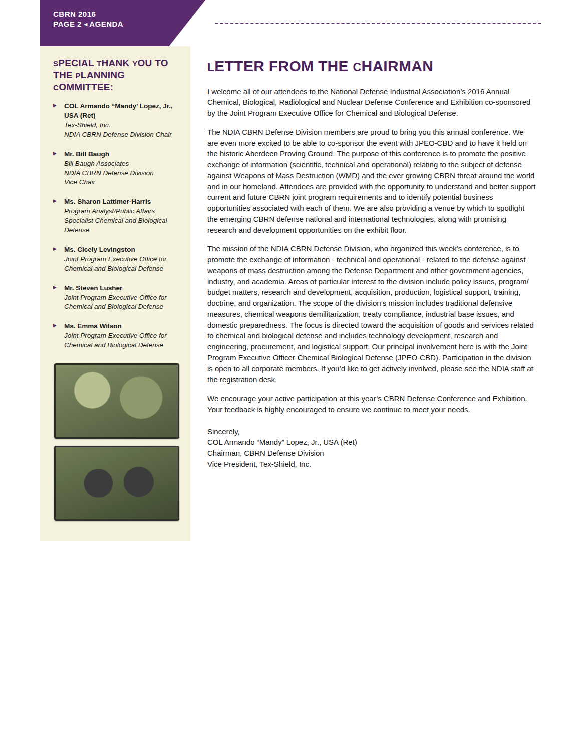CBRN 2016
PAGE 2 ◂ AGENDA
SPECIAL THANK YOU TO THE PLANNING COMMITTEE:
COL Armando “Mandy’ Lopez, Jr., USA (Ret) Tex-Shield, Inc. NDIA CBRN Defense Division Chair
Mr. Bill Baugh Bill Baugh Associates NDIA CBRN Defense Division Vice Chair
Ms. Sharon Lattimer-Harris Program Analyst/Public Affairs Specialist Chemical and Biological Defense
Ms. Cicely Levingston Joint Program Executive Office for Chemical and Biological Defense
Mr. Steven Lusher Joint Program Executive Office for Chemical and Biological Defense
Ms. Emma Wilson Joint Program Executive Office for Chemical and Biological Defense
LETTER FROM THE CHAIRMAN
I welcome all of our attendees to the National Defense Industrial Association’s 2016 Annual Chemical, Biological, Radiological and Nuclear Defense Conference and Exhibition co-sponsored by the Joint Program Executive Office for Chemical and Biological Defense.
The NDIA CBRN Defense Division members are proud to bring you this annual conference. We are even more excited to be able to co-sponsor the event with JPEO-CBD and to have it held on the historic Aberdeen Proving Ground. The purpose of this conference is to promote the positive exchange of information (scientific, technical and operational) relating to the subject of defense against Weapons of Mass Destruction (WMD) and the ever growing CBRN threat around the world and in our homeland. Attendees are provided with the opportunity to understand and better support current and future CBRN joint program requirements and to identify potential business opportunities associated with each of them. We are also providing a venue by which to spotlight the emerging CBRN defense national and international technologies, along with promising research and development opportunities on the exhibit floor.
The mission of the NDIA CBRN Defense Division, who organized this week’s conference, is to promote the exchange of information - technical and operational - related to the defense against weapons of mass destruction among the Defense Department and other government agencies, industry, and academia. Areas of particular interest to the division include policy issues, program/ budget matters, research and development, acquisition, production, logistical support, training, doctrine, and organization. The scope of the division’s mission includes traditional defensive measures, chemical weapons demilitarization, treaty compliance, industrial base issues, and domestic preparedness. The focus is directed toward the acquisition of goods and services related to chemical and biological defense and includes technology development, research and engineering, procurement, and logistical support. Our principal involvement here is with the Joint Program Executive Officer-Chemical Biological Defense (JPEO-CBD). Participation in the division is open to all corporate members. If you’d like to get actively involved, please see the NDIA staff at the registration desk.
We encourage your active participation at this year’s CBRN Defense Conference and Exhibition. Your feedback is highly encouraged to ensure we continue to meet your needs.
Sincerely,
COL Armando “Mandy” Lopez, Jr., USA (Ret)
Chairman, CBRN Defense Division
Vice President, Tex-Shield, Inc.